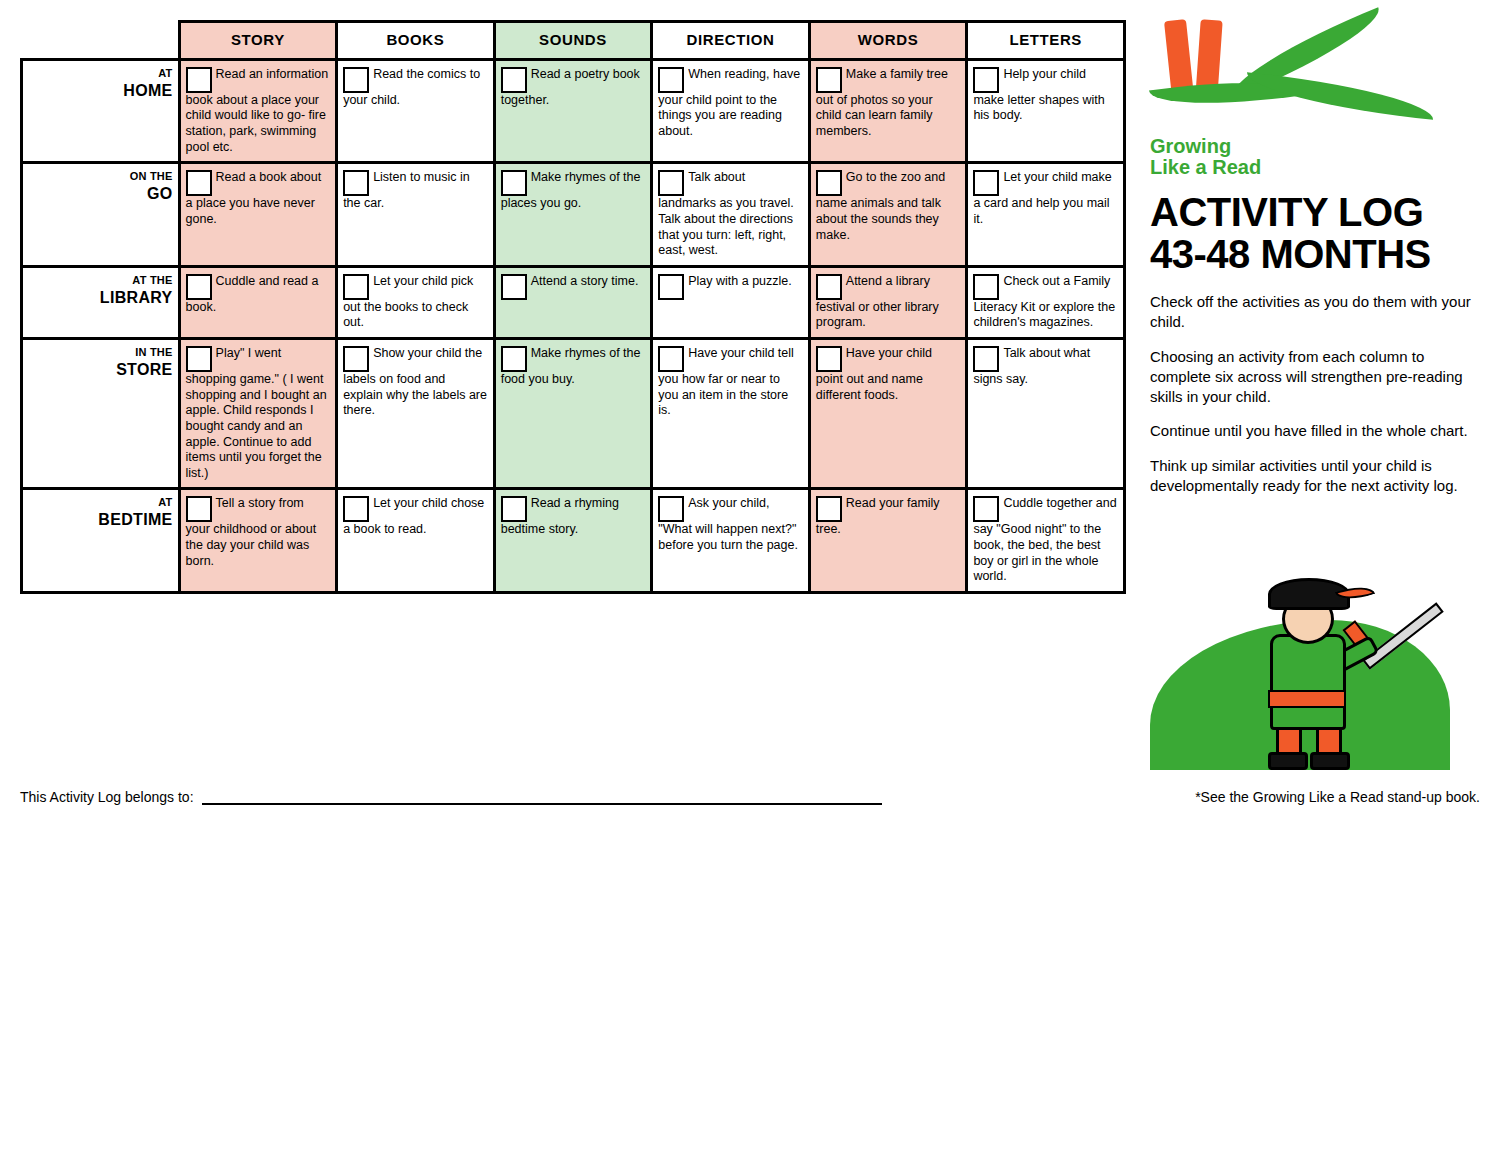| | STORY | BOOKS | SOUNDS | DIRECTION | WORDS | LETTERS |
| --- | --- | --- | --- | --- | --- | --- |
| AT HOME | Read an information book about a place your child would like to go- fire station, park, swimming pool etc. | Read the comics to your child. | Read a poetry book together. | When reading, have your child point to the things you are reading about. | Make a family tree out of photos so your child can learn family members. | Help your child make letter shapes with his body. |
| ON THE GO | Read a book about a place you have never gone. | Listen to music in the car. | Make rhymes of the places you go. | Talk about landmarks as you travel. Talk about the directions that you turn: left, right, east, west. | Go to the zoo and name animals and talk about the sounds they make. | Let your child make a card and help you mail it. |
| AT THE LIBRARY | Cuddle and read a book. | Let your child pick out the books to check out. | Attend a story time. | Play with a puzzle. | Attend a library festival or other library program. | Check out a Family Literacy Kit or explore the children's magazines. |
| IN THE STORE | Play" I went shopping game." ( I went shopping and I bought an apple. Child responds I bought candy and an apple. Continue to add items until you forget the list.) | Show your child the labels on food and explain why the labels are there. | Make rhymes of the food you buy. | Have your child tell you how far or near to you an item in the store is. | Have your child point out and name different foods. | Talk about what signs say. |
| AT BEDTIME | Tell a story from your childhood or about the day your child was born. | Let your child chose a book to read. | Read a rhyming bedtime story. | Ask your child, "What will happen next?" before you turn the page. | Read your family tree. | Cuddle together and say "Good night" to the book, the bed, the best boy or girl in the whole world. |
Growing
Like a Read
ACTIVITY LOG
43-48 MONTHS
Check off the activities as you do them with your child.
Choosing an activity from each column to complete six across will strengthen pre-reading skills in your child.
Continue until you have filled in the whole chart.
Think up similar activities until your child is developmentally ready for the next activity log.
This Activity Log belongs to:
*See the Growing Like a Read stand-up book.